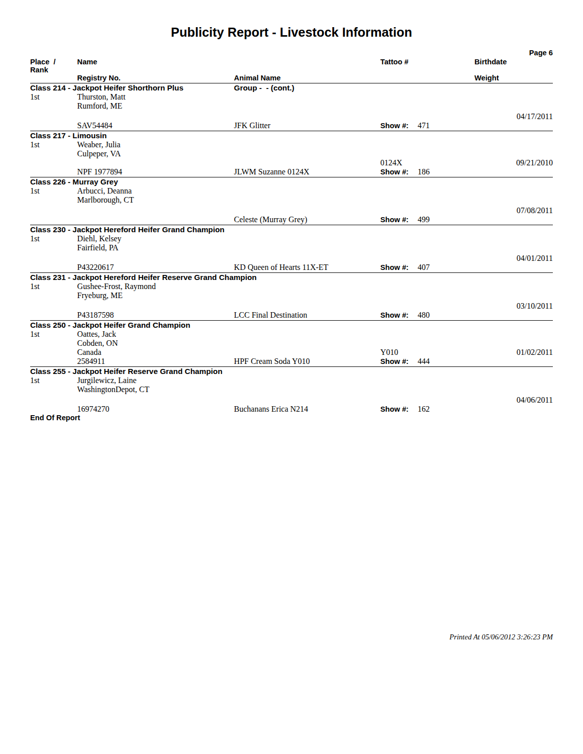Publicity Report - Livestock Information
Page 6
| Place / Rank | Name | | Tattoo # | Birthdate |
| | Registry No. | Animal Name | | Weight |
| Class 214 - Jackpot Heifer Shorthorn Plus | Group - - (cont.) |
| 1st | Thurston, Matt | | | |
| | Rumford, ME | | | |
| | | | | 04/17/2011 |
| | SAV54484 | JFK Glitter | Show #: 471 | |
| Class 217 - Limousin |
| 1st | Weaber, Julia | | | |
| | Culpeper, VA | | | |
| | | | 0124X | 09/21/2010 |
| | NPF 1977894 | JLWM Suzanne 0124X | Show #: 186 | |
| Class 226 - Murray Grey |
| 1st | Arbucci, Deanna | | | |
| | Marlborough, CT | | | |
| | | | | 07/08/2011 |
| | | Celeste (Murray Grey) | Show #: 499 | |
| Class 230 - Jackpot Hereford Heifer Grand Champion |
| 1st | Diehl, Kelsey | | | |
| | Fairfield, PA | | | |
| | | | | 04/01/2011 |
| | P43220617 | KD Queen of Hearts 11X-ET | Show #: 407 | |
| Class 231 - Jackpot Hereford Heifer Reserve Grand Champion |
| 1st | Gushee-Frost, Raymond | | | |
| | Fryeburg, ME | | | |
| | | | | 03/10/2011 |
| | P43187598 | LCC Final Destination | Show #: 480 | |
| Class 250 - Jackpot Heifer Grand Champion |
| 1st | Oattes, Jack | | | |
| | Cobden, ON | | | |
| | Canada | | Y010 | 01/02/2011 |
| | 2584911 | HPF Cream Soda Y010 | Show #: 444 | |
| Class 255 - Jackpot Heifer Reserve Grand Champion |
| 1st | Jurgilewicz, Laine | | | |
| | WashingtonDepot, CT | | | |
| | | | | 04/06/2011 |
| | 16974270 | Buchanans Erica N214 | Show #: 162 | |
| End Of Report |
Printed At 05/06/2012 3:26:23 PM